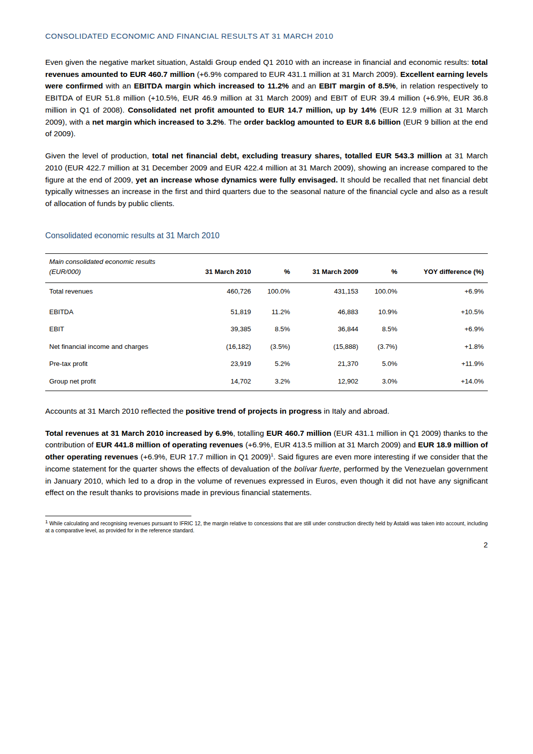Consolidated economic and financial results at 31 March 2010
Even given the negative market situation, Astaldi Group ended Q1 2010 with an increase in financial and economic results: total revenues amounted to EUR 460.7 million (+6.9% compared to EUR 431.1 million at 31 March 2009). Excellent earning levels were confirmed with an EBITDA margin which increased to 11.2% and an EBIT margin of 8.5%, in relation respectively to EBITDA of EUR 51.8 million (+10.5%, EUR 46.9 million at 31 March 2009) and EBIT of EUR 39.4 million (+6.9%, EUR 36.8 million in Q1 of 2008). Consolidated net profit amounted to EUR 14.7 million, up by 14% (EUR 12.9 million at 31 March 2009), with a net margin which increased to 3.2%. The order backlog amounted to EUR 8.6 billion (EUR 9 billion at the end of 2009).
Given the level of production, total net financial debt, excluding treasury shares, totalled EUR 543.3 million at 31 March 2010 (EUR 422.7 million at 31 December 2009 and EUR 422.4 million at 31 March 2009), showing an increase compared to the figure at the end of 2009, yet an increase whose dynamics were fully envisaged. It should be recalled that net financial debt typically witnesses an increase in the first and third quarters due to the seasonal nature of the financial cycle and also as a result of allocation of funds by public clients.
Consolidated economic results at 31 March 2010
| Main consolidated economic results (EUR/000) | 31 March 2010 | % | 31 March 2009 | % | YOY difference (%) |
| --- | --- | --- | --- | --- | --- |
| Total revenues | 460,726 | 100.0% | 431,153 | 100.0% | +6.9% |
| EBITDA | 51,819 | 11.2% | 46,883 | 10.9% | +10.5% |
| EBIT | 39,385 | 8.5% | 36,844 | 8.5% | +6.9% |
| Net financial income and charges | (16,182) | (3.5%) | (15,888) | (3.7%) | +1.8% |
| Pre-tax profit | 23,919 | 5.2% | 21,370 | 5.0% | +11.9% |
| Group net profit | 14,702 | 3.2% | 12,902 | 3.0% | +14.0% |
Accounts at 31 March 2010 reflected the positive trend of projects in progress in Italy and abroad.
Total revenues at 31 March 2010 increased by 6.9%, totalling EUR 460.7 million (EUR 431.1 million in Q1 2009) thanks to the contribution of EUR 441.8 million of operating revenues (+6.9%, EUR 413.5 million at 31 March 2009) and EUR 18.9 million of other operating revenues (+6.9%, EUR 17.7 million in Q1 2009)1. Said figures are even more interesting if we consider that the income statement for the quarter shows the effects of devaluation of the bolívar fuerte, performed by the Venezuelan government in January 2010, which led to a drop in the volume of revenues expressed in Euros, even though it did not have any significant effect on the result thanks to provisions made in previous financial statements.
1 While calculating and recognising revenues pursuant to IFRIC 12, the margin relative to concessions that are still under construction directly held by Astaldi was taken into account, including at a comparative level, as provided for in the reference standard.
2